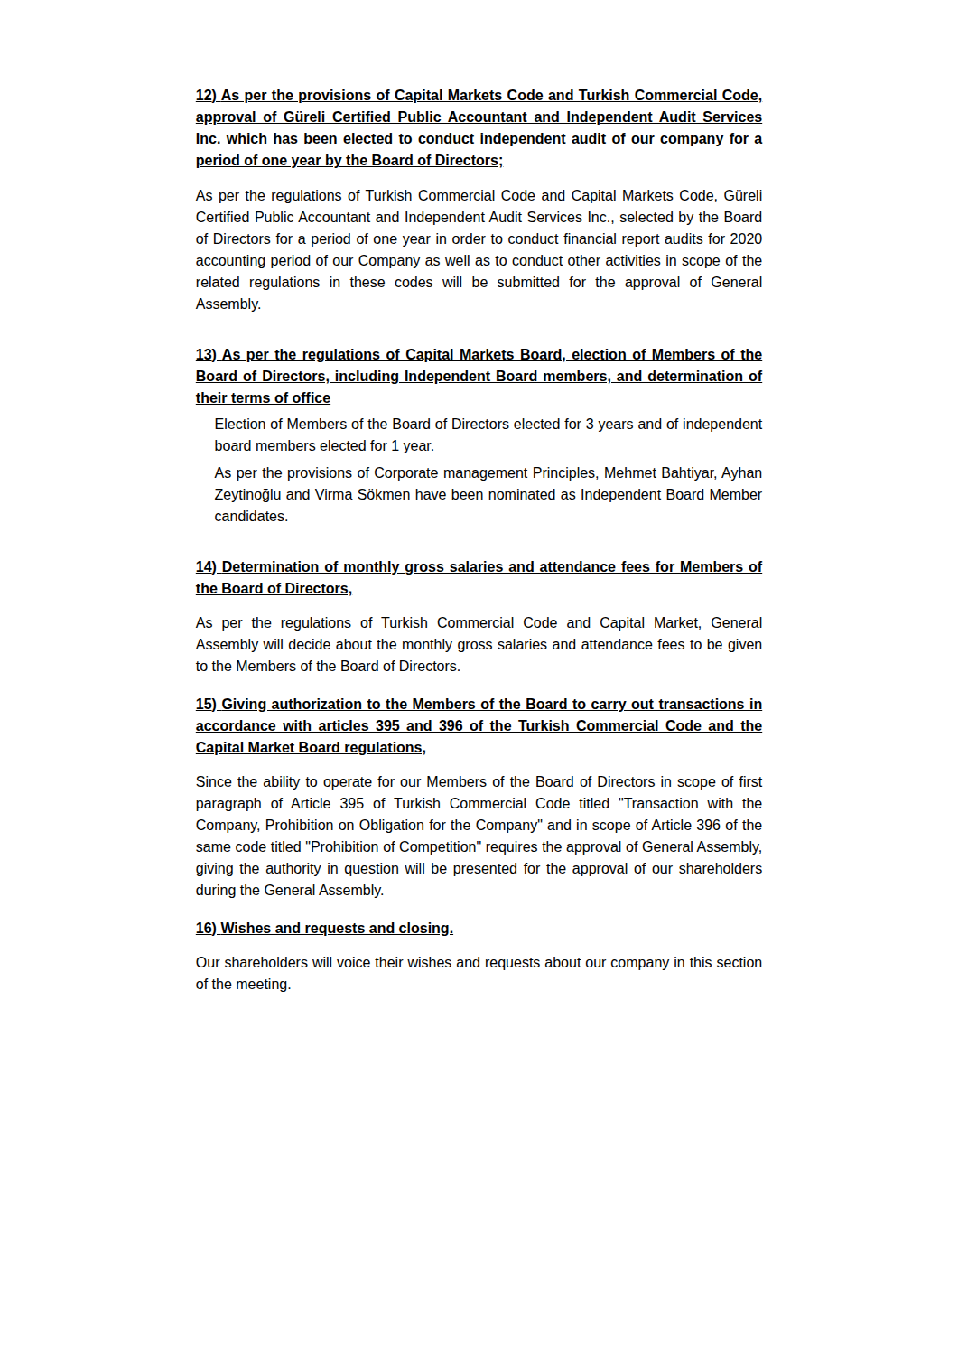As per the provisions of Capital Markets Code and Turkish Commercial Code, approval of Güreli Certified Public Accountant and Independent Audit Services Inc. which has been elected to conduct independent audit of our company for a period of one year by the Board of Directors;
As per the regulations of Turkish Commercial Code and Capital Markets Code, Güreli Certified Public Accountant and Independent Audit Services Inc., selected by the Board of Directors for a period of one year in order to conduct financial report audits for 2020 accounting period of our Company as well as to conduct other activities in scope of the related regulations in these codes will be submitted for the approval of General Assembly.
As per the regulations of Capital Markets Board, election of Members of the Board of Directors, including Independent Board members, and determination of their terms of office
Election of Members of the Board of Directors elected for 3 years and of independent board members elected for 1 year.
As per the provisions of Corporate management Principles, Mehmet Bahtiyar, Ayhan Zeytinoğlu and Virma Sökmen have been nominated as Independent Board Member candidates.
Determination of monthly gross salaries and attendance fees for Members of the Board of Directors,
As per the regulations of Turkish Commercial Code and Capital Market, General Assembly will decide about the monthly gross salaries and attendance fees to be given to the Members of the Board of Directors.
Giving authorization to the Members of the Board to carry out transactions in accordance with articles 395 and 396 of the Turkish Commercial Code and the Capital Market Board regulations,
Since the ability to operate for our Members of the Board of Directors in scope of first paragraph of Article 395 of Turkish Commercial Code titled "Transaction with the Company, Prohibition on Obligation for the Company" and in scope of Article 396 of the same code titled "Prohibition of Competition" requires the approval of General Assembly, giving the authority in question will be presented for the approval of our shareholders during the General Assembly.
Wishes and requests and closing.
Our shareholders will voice their wishes and requests about our company in this section of the meeting.